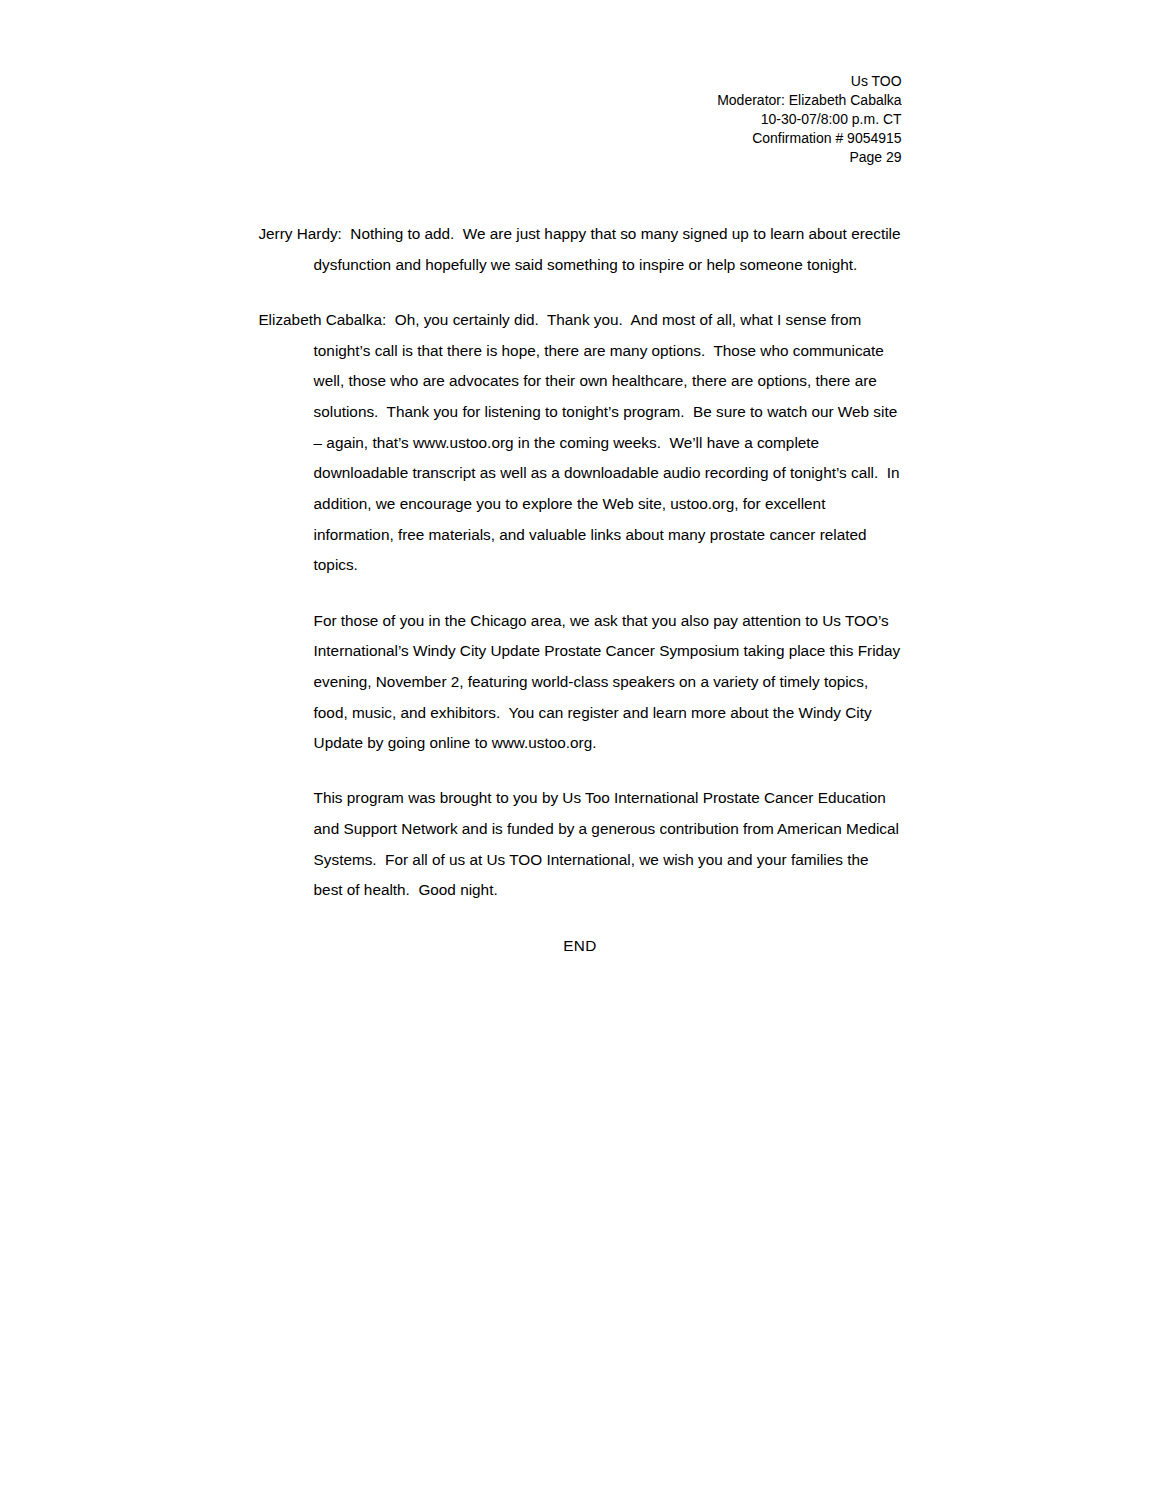Us TOO
Moderator: Elizabeth Cabalka
10-30-07/8:00 p.m. CT
Confirmation # 9054915
Page 29
Jerry Hardy: Nothing to add. We are just happy that so many signed up to learn about erectile dysfunction and hopefully we said something to inspire or help someone tonight.
Elizabeth Cabalka: Oh, you certainly did. Thank you. And most of all, what I sense from tonight’s call is that there is hope, there are many options. Those who communicate well, those who are advocates for their own healthcare, there are options, there are solutions. Thank you for listening to tonight’s program. Be sure to watch our Web site – again, that’s www.ustoo.org in the coming weeks. We’ll have a complete downloadable transcript as well as a downloadable audio recording of tonight’s call. In addition, we encourage you to explore the Web site, ustoo.org, for excellent information, free materials, and valuable links about many prostate cancer related topics.
For those of you in the Chicago area, we ask that you also pay attention to Us TOO’s International’s Windy City Update Prostate Cancer Symposium taking place this Friday evening, November 2, featuring world-class speakers on a variety of timely topics, food, music, and exhibitors. You can register and learn more about the Windy City Update by going online to www.ustoo.org.
This program was brought to you by Us Too International Prostate Cancer Education and Support Network and is funded by a generous contribution from American Medical Systems. For all of us at Us TOO International, we wish you and your families the best of health. Good night.
END